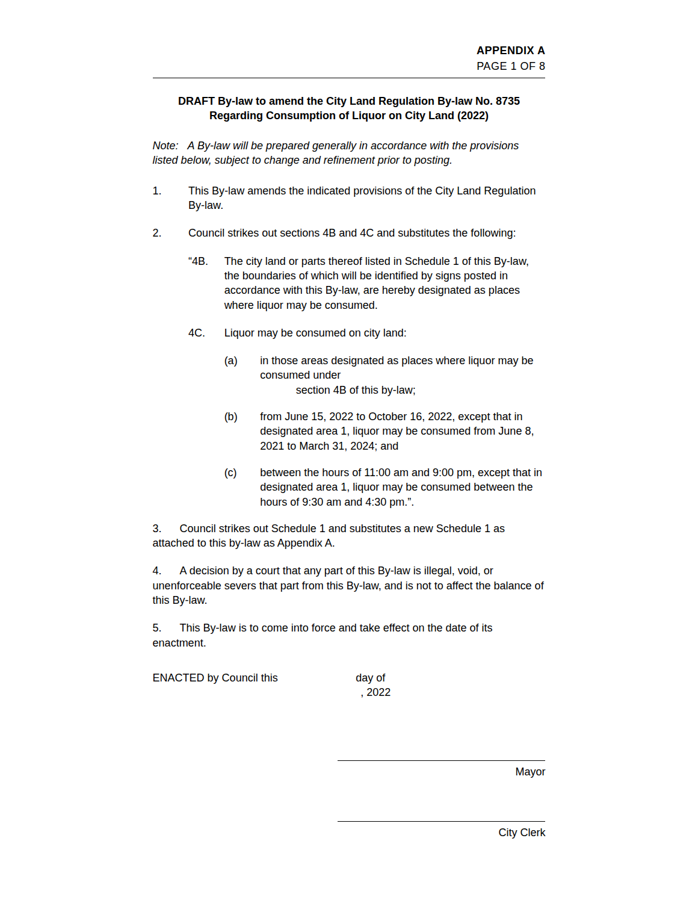APPENDIX A PAGE 1 OF 8
DRAFT By-law to amend the City Land Regulation By-law No. 8735
Regarding Consumption of Liquor on City Land (2022)
Note: A By-law will be prepared generally in accordance with the provisions listed below, subject to change and refinement prior to posting.
1.
This By-law amends the indicated provisions of the City Land Regulation By-law.
2.
Council strikes out sections 4B and 4C and substitutes the following:
“4B.
The city land or parts thereof listed in Schedule 1 of this By-law, the boundaries of which will be identified by signs posted in accordance with this By-law, are hereby designated as places where liquor may be consumed.
4C.
Liquor may be consumed on city land:
(a)
in those areas designated as places where liquor may be consumed under
section 4B of this by-law;
(b)
from June 15, 2022 to October 16, 2022, except that in designated area 1, liquor may be consumed from June 8, 2021 to March 31, 2024; and
(c)
between the hours of 11:00 am and 9:00 pm, except that in designated area 1, liquor may be consumed between the hours of 9:30 am and 4:30 pm.”.
3. Council strikes out Schedule 1 and substitutes a new Schedule 1 as attached to this by-law as Appendix A.
4. A decision by a court that any part of this By-law is illegal, void, or unenforceable severs that part from this By-law, and is not to affect the balance of this By-law.
5. This By-law is to come into force and take effect on the date of its enactment.
ENACTED by Council this day of , 2022
Mayor
City Clerk